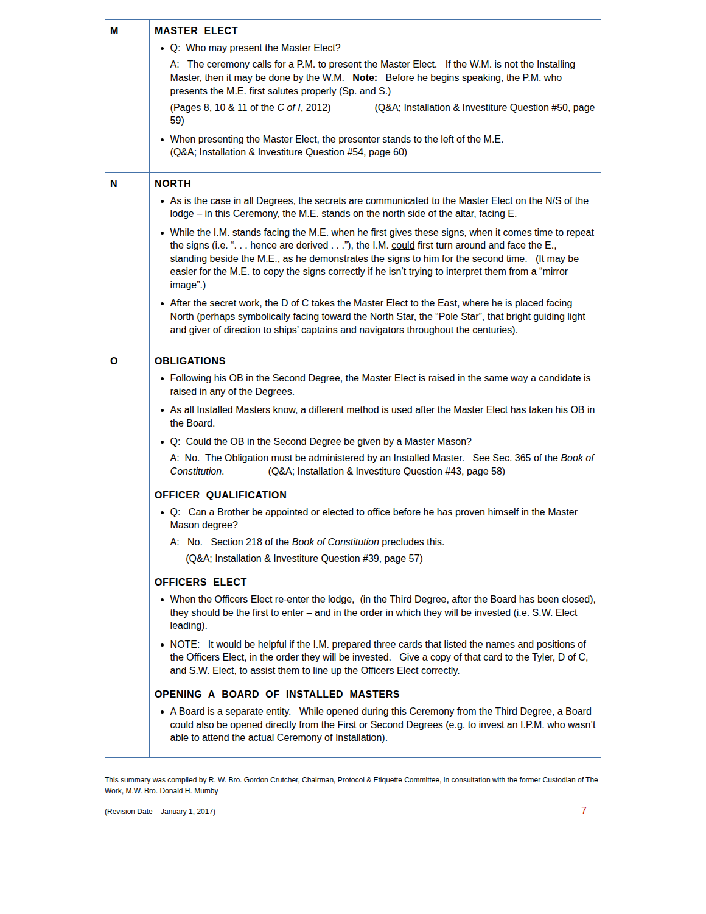| M | MASTER ELECT Q: Who may present the Master Elect? A: The ceremony calls for a P.M. to present the Master Elect. If the W.M. is not the Installing Master, then it may be done by the W.M. Note: Before he begins speaking, the P.M. who presents the M.E. first salutes properly (Sp. and S.) (Pages 8, 10 & 11 of the C of I , 2012) (Q&A; Installation & Investiture Question #50, page 59) When presenting the Master Elect, the presenter stands to the left of the M.E. (Q&A; Installation & Investiture Question #54, page 60) |
| N | NORTH As is the case in all Degrees, the secrets are communicated to the Master Elect on the N/S of the lodge – in this Ceremony, the M.E. stands on the north side of the altar, facing E. While the I.M. stands facing the M.E. when he first gives these signs, when it comes time to repeat the signs (i.e. “. . . hence are derived . . .”), the I.M. could first turn around and face the E., standing beside the M.E., as he demonstrates the signs to him for the second time. (It may be easier for the M.E. to copy the signs correctly if he isn’t trying to interpret them from a “mirror image”.) After the secret work, the D of C takes the Master Elect to the East, where he is placed facing North (perhaps symbolically facing toward the North Star, the “Pole Star”, that bright guiding light and giver of direction to ships’ captains and navigators throughout the centuries). |
| O | OBLIGATIONS Following his OB in the Second Degree, the Master Elect is raised in the same way a candidate is raised in any of the Degrees. As all Installed Masters know, a different method is used after the Master Elect has taken his OB in the Board. Q: Could the OB in the Second Degree be given by a Master Mason? A: No. The Obligation must be administered by an Installed Master. See Sec. 365 of the Book of Constitution . (Q&A; Installation & Investiture Question #43, page 58) OFFICER QUALIFICATION Q: Can a Brother be appointed or elected to office before he has proven himself in the Master Mason degree? A: No. Section 218 of the Book of Constitution precludes this. (Q&A; Installation & Investiture Question #39, page 57) OFFICERS ELECT When the Officers Elect re-enter the lodge, (in the Third Degree, after the Board has been closed), they should be the first to enter – and in the order in which they will be invested (i.e. S.W. Elect leading). NOTE: It would be helpful if the I.M. prepared three cards that listed the names and positions of the Officers Elect, in the order they will be invested. Give a copy of that card to the Tyler, D of C, and S.W. Elect, to assist them to line up the Officers Elect correctly. OPENING A BOARD OF INSTALLED MASTERS A Board is a separate entity. While opened during this Ceremony from the Third Degree, a Board could also be opened directly from the First or Second Degrees (e.g. to invest an I.P.M. who wasn’t able to attend the actual Ceremony of Installation). |
This summary was compiled by R. W. Bro. Gordon Crutcher, Chairman, Protocol & Etiquette Committee, in consultation with the former Custodian of The Work, M.W. Bro. Donald H. Mumby
(Revision Date – January 1, 2017) 7